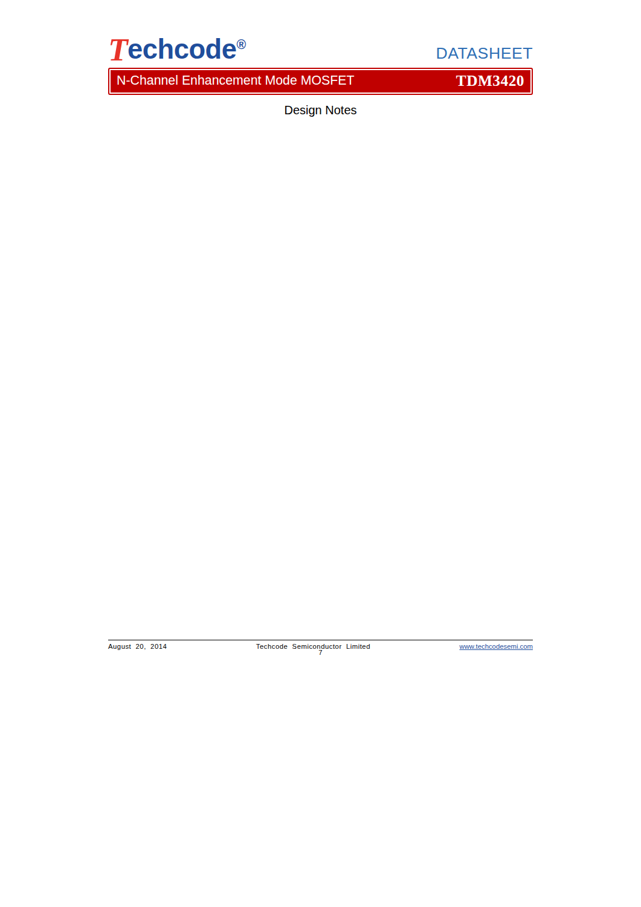Techcode®
DATASHEET
N-Channel Enhancement Mode MOSFET TDM3420
Design Notes
August 20, 2014 Techcode Semiconductor Limited www.techcodesemi.com
7